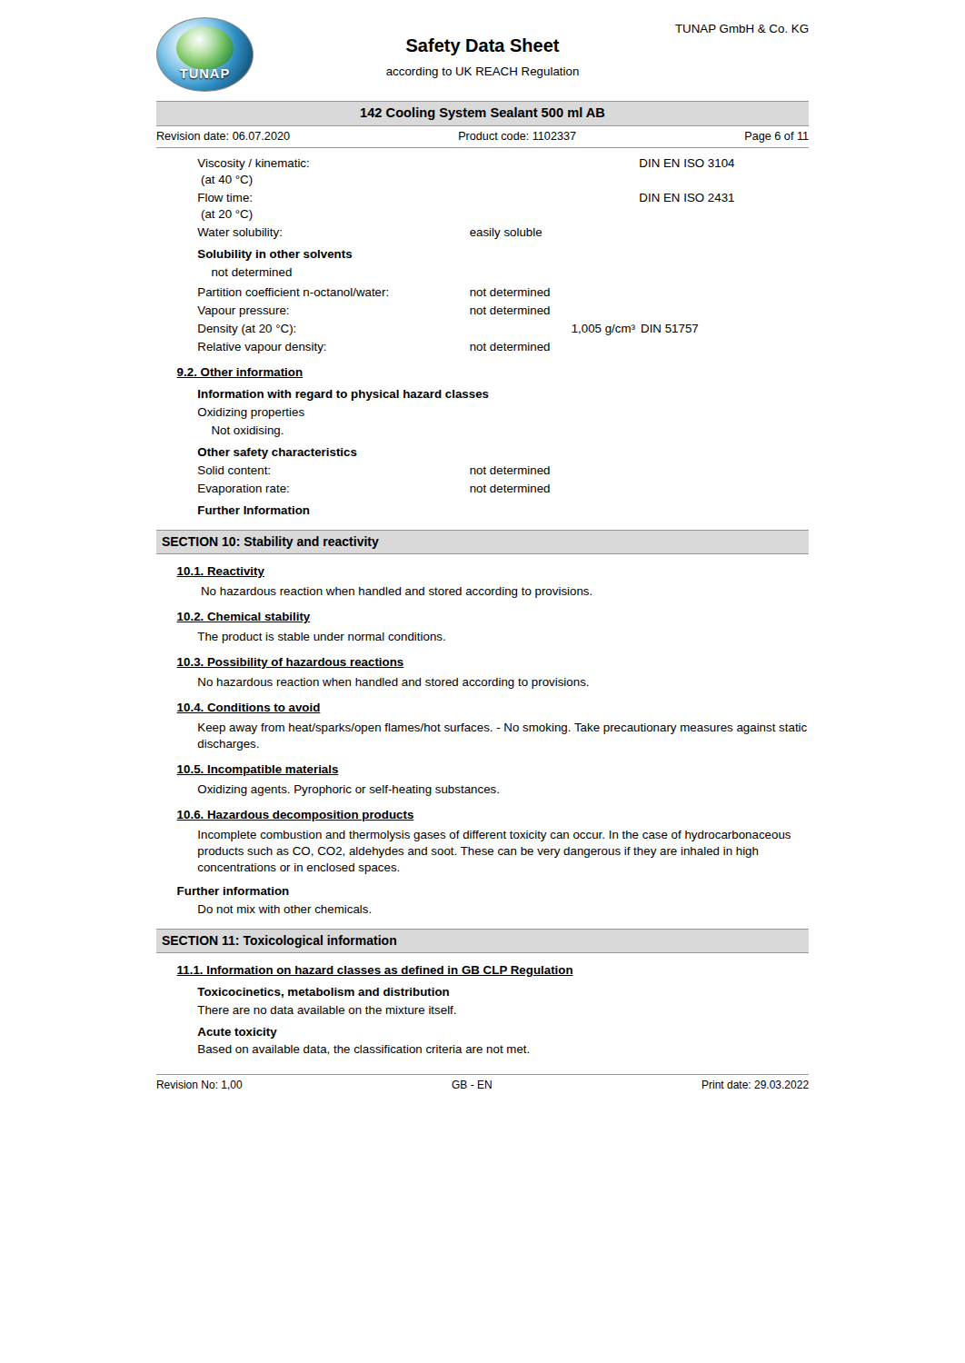TUNAP
Safety Data Sheet
according to UK REACH Regulation
TUNAP GmbH & Co. KG
142 Cooling System Sealant 500 ml AB
Revision date: 06.07.2020
Product code: 1102337
Page 6 of 11
Viscosity / kinematic:
(at 40 °C)
DIN EN ISO 3104
Flow time:
(at 20 °C)
DIN EN ISO 2431
Water solubility:
easily soluble
Solubility in other solvents
not determined
Partition coefficient n-octanol/water:
not determined
Vapour pressure:
not determined
Density (at 20 °C):
1,005 g/cm³
DIN 51757
Relative vapour density:
not determined
9.2. Other information
Information with regard to physical hazard classes
Oxidizing properties
Not oxidising.
Other safety characteristics
Solid content:
not determined
Evaporation rate:
not determined
Further Information
SECTION 10: Stability and reactivity
10.1. Reactivity
No hazardous reaction when handled and stored according to provisions.
10.2. Chemical stability
The product is stable under normal conditions.
10.3. Possibility of hazardous reactions
No hazardous reaction when handled and stored according to provisions.
10.4. Conditions to avoid
Keep away from heat/sparks/open flames/hot surfaces. - No smoking. Take precautionary measures against static discharges.
10.5. Incompatible materials
Oxidizing agents. Pyrophoric or self-heating substances.
10.6. Hazardous decomposition products
Incomplete combustion and thermolysis gases of different toxicity can occur. In the case of hydrocarbonaceous products such as CO, CO2, aldehydes and soot. These can be very dangerous if they are inhaled in high concentrations or in enclosed spaces.
Further information
Do not mix with other chemicals.
SECTION 11: Toxicological information
11.1. Information on hazard classes as defined in GB CLP Regulation
Toxicocinetics, metabolism and distribution
There are no data available on the mixture itself.
Acute toxicity
Based on available data, the classification criteria are not met.
Revision No: 1,00
GB - EN
Print date: 29.03.2022